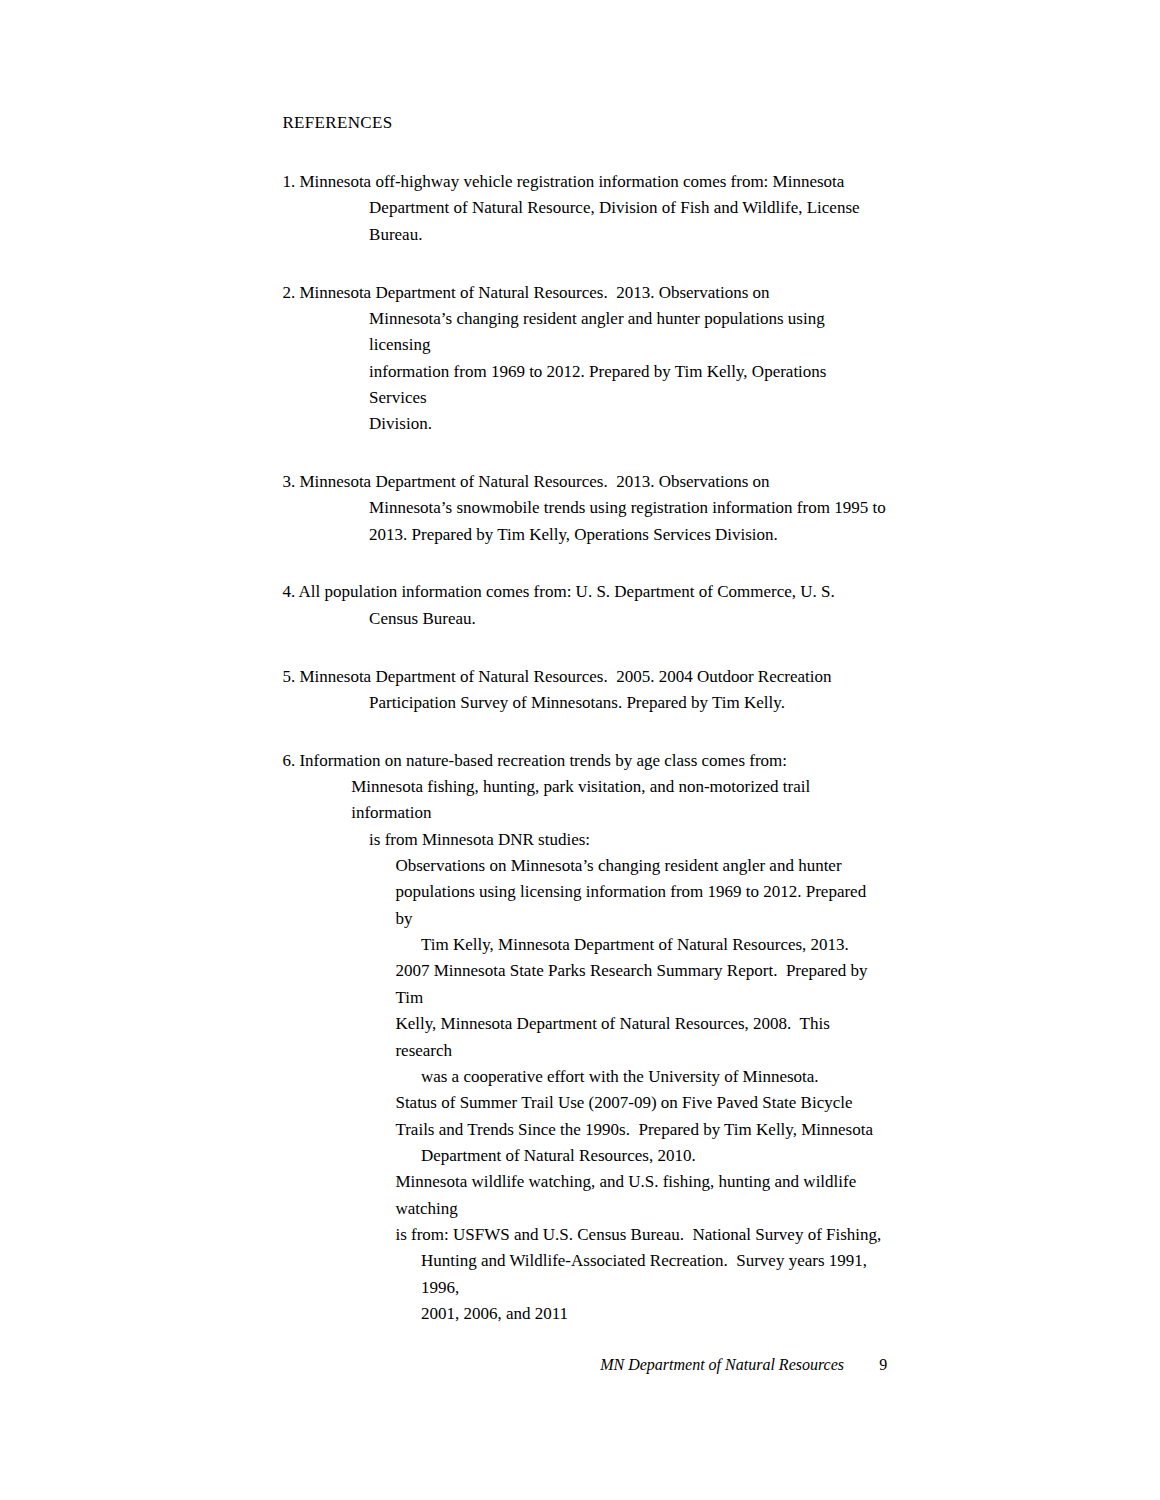REFERENCES
1. Minnesota off-highway vehicle registration information comes from: Minnesota Department of Natural Resource, Division of Fish and Wildlife, License Bureau.
2. Minnesota Department of Natural Resources. 2013. Observations on Minnesota’s changing resident angler and hunter populations using licensing information from 1969 to 2012. Prepared by Tim Kelly, Operations Services Division.
3. Minnesota Department of Natural Resources. 2013. Observations on Minnesota’s snowmobile trends using registration information from 1995 to 2013. Prepared by Tim Kelly, Operations Services Division.
4. All population information comes from: U. S. Department of Commerce, U. S. Census Bureau.
5. Minnesota Department of Natural Resources. 2005. 2004 Outdoor Recreation Participation Survey of Minnesotans. Prepared by Tim Kelly.
6. Information on nature-based recreation trends by age class comes from: Minnesota fishing, hunting, park visitation, and non-motorized trail information is from Minnesota DNR studies: Observations on Minnesota’s changing resident angler and hunter populations using licensing information from 1969 to 2012. Prepared by Tim Kelly, Minnesota Department of Natural Resources, 2013. 2007 Minnesota State Parks Research Summary Report. Prepared by Tim Kelly, Minnesota Department of Natural Resources, 2008. This researchwas a cooperative effort with the University of Minnesota. Status of Summer Trail Use (2007-09) on Five Paved State Bicycle Trails and Trends Since the 1990s. Prepared by Tim Kelly, Minnesota Department of Natural Resources, 2010. Minnesota wildlife watching, and U.S. fishing, hunting and wildlife watching is from: USFWS and U.S. Census Bureau. National Survey of Fishing, Hunting and Wildlife-Associated Recreation. Survey years 1991, 1996,
2001, 2006, and 2011
MN Department of Natural Resources9